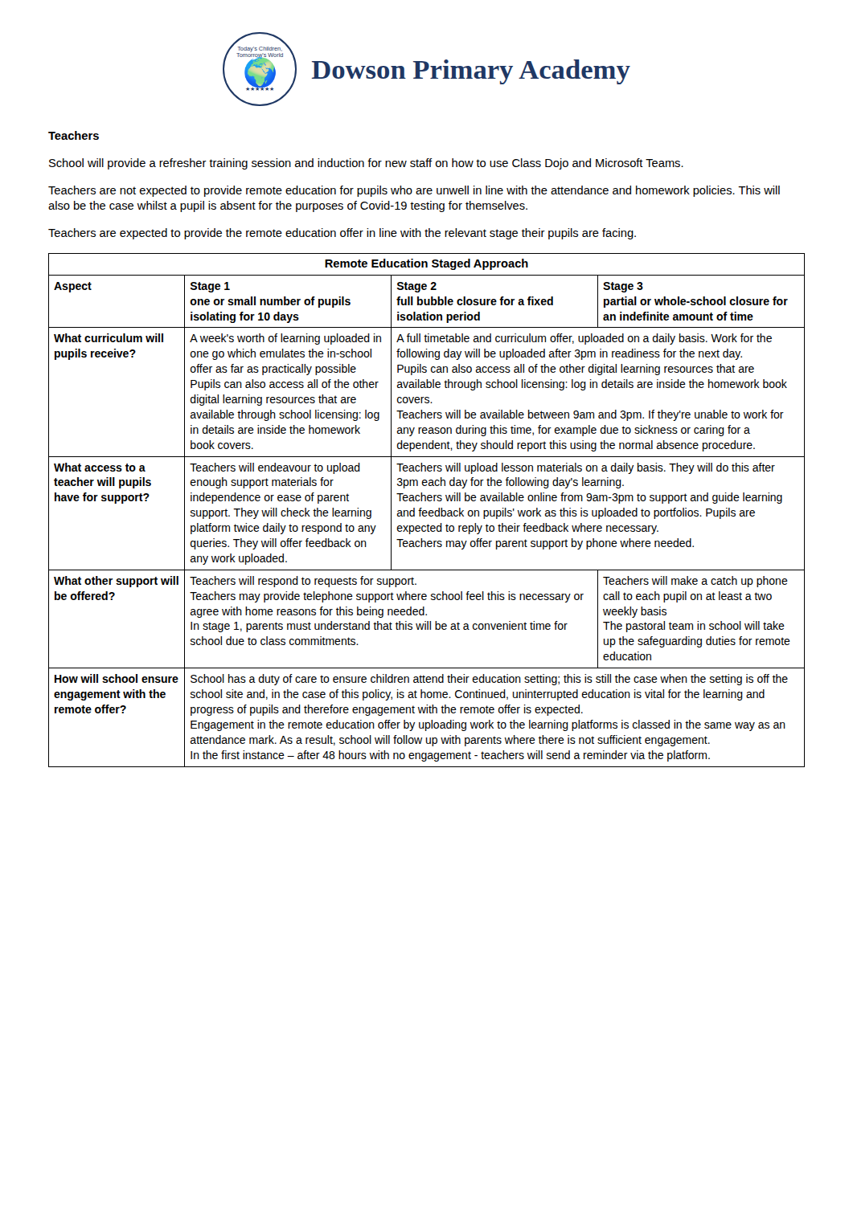Today's Children, Tomorrow's World 🌍 ★★★★★★
Dowson Primary Academy
Teachers
School will provide a refresher training session and induction for new staff on how to use Class Dojo and Microsoft Teams.
Teachers are not expected to provide remote education for pupils who are unwell in line with the attendance and homework policies. This will also be the case whilst a pupil is absent for the purposes of Covid-19 testing for themselves.
Teachers are expected to provide the remote education offer in line with the relevant stage their pupils are facing.
Remote Education Staged Approach
| Aspect | Stage 1 one or small number of pupils isolating for 10 days | Stage 2 full bubble closure for a fixed isolation period | Stage 3 partial or whole-school closure for an indefinite amount of time |
| --- | --- | --- | --- |
| What curriculum will pupils receive? | A week's worth of learning uploaded in one go which emulates the in-school offer as far as practically possible Pupils can also access all of the other digital learning resources that are available through school licensing: log in details are inside the homework book covers. | A full timetable and curriculum offer, uploaded on a daily basis. Work for the following day will be uploaded after 3pm in readiness for the next day. Pupils can also access all of the other digital learning resources that are available through school licensing: log in details are inside the homework book covers. Teachers will be available between 9am and 3pm. If they're unable to work for any reason during this time, for example due to sickness or caring for a dependent, they should report this using the normal absence procedure. |
| What access to a teacher will pupils have for support? | Teachers will endeavour to upload enough support materials for independence or ease of parent support. They will check the learning platform twice daily to respond to any queries. They will offer feedback on any work uploaded. | Teachers will upload lesson materials on a daily basis. They will do this after 3pm each day for the following day's learning. Teachers will be available online from 9am-3pm to support and guide learning and feedback on pupils' work as this is uploaded to portfolios. Pupils are expected to reply to their feedback where necessary. Teachers may offer parent support by phone where needed. |
| What other support will be offered? | Teachers will respond to requests for support. Teachers may provide telephone support where school feel this is necessary or agree with home reasons for this being needed. In stage 1, parents must understand that this will be at a convenient time for school due to class commitments. | Teachers will make a catch up phone call to each pupil on at least a two weekly basis The pastoral team in school will take up the safeguarding duties for remote education |
| How will school ensure engagement with the remote offer? | School has a duty of care to ensure children attend their education setting; this is still the case when the setting is off the school site and, in the case of this policy, is at home. Continued, uninterrupted education is vital for the learning and progress of pupils and therefore engagement with the remote offer is expected. Engagement in the remote education offer by uploading work to the learning platforms is classed in the same way as an attendance mark. As a result, school will follow up with parents where there is not sufficient engagement. In the first instance – after 48 hours with no engagement - teachers will send a reminder via the platform. |